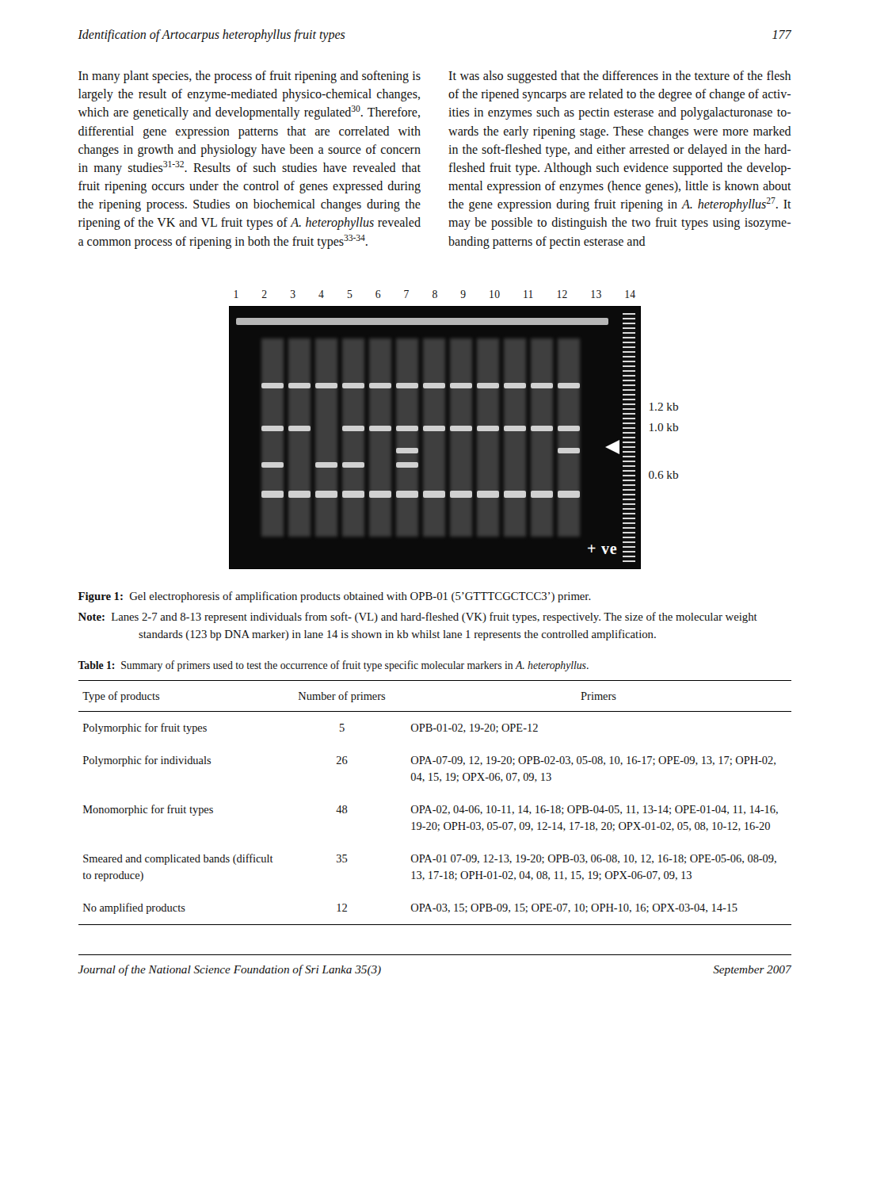Identification of Artocarpus heterophyllus fruit types
177
In many plant species, the process of fruit ripening and softening is largely the result of enzyme-mediated physico-chemical changes, which are genetically and developmentally regulated30. Therefore, differential gene expression patterns that are correlated with changes in growth and physiology have been a source of concern in many studies31-32. Results of such studies have revealed that fruit ripening occurs under the control of genes expressed during the ripening process. Studies on biochemical changes during the ripening of the VK and VL fruit types of A. heterophyllus revealed a common process of ripening in both the fruit types33-34.
It was also suggested that the differences in the texture of the flesh of the ripened syncarps are related to the degree of change of activities in enzymes such as pectin esterase and polygalacturonase towards the early ripening stage. These changes were more marked in the soft-fleshed type, and either arrested or delayed in the hard-fleshed fruit type. Although such evidence supported the developmental expression of enzymes (hence genes), little is known about the gene expression during fruit ripening in A. heterophyllus27. It may be possible to distinguish the two fruit types using isozyme-banding patterns of pectin esterase and
1234567891011121314
+ ve
1.2 kb 1.0 kb 0.6 kb
Figure 1: Gel electrophoresis of amplification products obtained with OPB-01 (5’GTTTCGCTCC3’) primer.
Note: Lanes 2-7 and 8-13 represent individuals from soft- (VL) and hard-fleshed (VK) fruit types, respectively. The size of the molecular weight standards (123 bp DNA marker) in lane 14 is shown in kb whilst lane 1 represents the controlled amplification.
Table 1: Summary of primers used to test the occurrence of fruit type specific molecular markers in A. heterophyllus .
| Type of products | Number of primers | Primers |
| --- | --- | --- |
| Polymorphic for fruit types | 5 | OPB-01-02, 19-20; OPE-12 |
| Polymorphic for individuals | 26 | OPA-07-09, 12, 19-20; OPB-02-03, 05-08, 10, 16-17; OPE-09, 13, 17; OPH-02, 04, 15, 19; OPX-06, 07, 09, 13 |
| Monomorphic for fruit types | 48 | OPA-02, 04-06, 10-11, 14, 16-18; OPB-04-05, 11, 13-14; OPE-01-04, 11, 14-16, 19-20; OPH-03, 05-07, 09, 12-14, 17-18, 20; OPX-01-02, 05, 08, 10-12, 16-20 |
| Smeared and complicated bands (difficult to reproduce) | 35 | OPA-01 07-09, 12-13, 19-20; OPB-03, 06-08, 10, 12, 16-18; OPE-05-06, 08-09, 13, 17-18; OPH-01-02, 04, 08, 11, 15, 19; OPX-06-07, 09, 13 |
| No amplified products | 12 | OPA-03, 15; OPB-09, 15; OPE-07, 10; OPH-10, 16; OPX-03-04, 14-15 |
Journal of the National Science Foundation of Sri Lanka 35(3)
September 2007